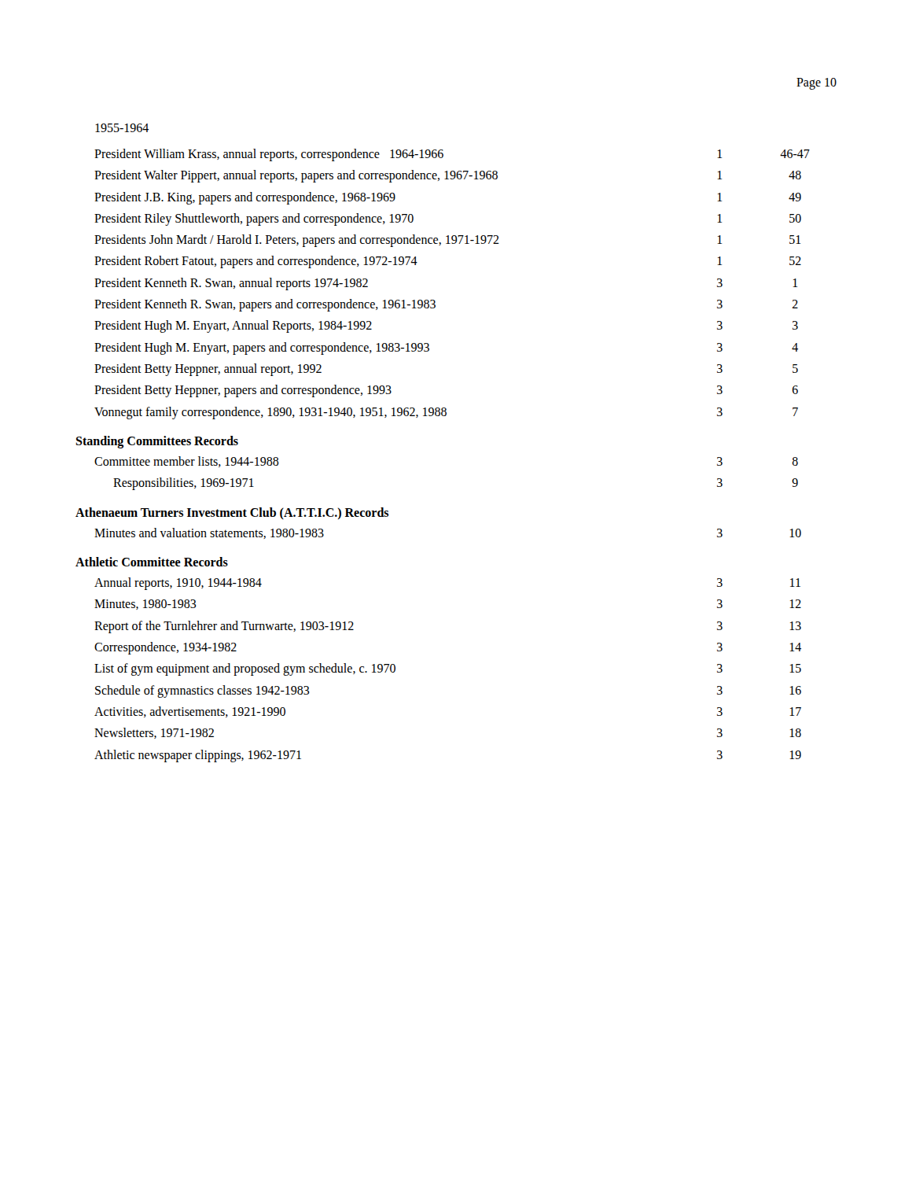Page 10
1955-1964
| President William Krass, annual reports, correspondence 1964-1966 | 1 | 46-47 |
| President Walter Pippert, annual reports, papers and correspondence, 1967-1968 | 1 | 48 |
| President J.B. King, papers and correspondence, 1968-1969 | 1 | 49 |
| President Riley Shuttleworth, papers and correspondence, 1970 | 1 | 50 |
| Presidents John Mardt / Harold I. Peters, papers and correspondence, 1971-1972 | 1 | 51 |
| President Robert Fatout, papers and correspondence, 1972-1974 | 1 | 52 |
| President Kenneth R. Swan, annual reports 1974-1982 | 3 | 1 |
| President Kenneth R. Swan, papers and correspondence, 1961-1983 | 3 | 2 |
| President Hugh M. Enyart, Annual Reports, 1984-1992 | 3 | 3 |
| President Hugh M. Enyart, papers and correspondence, 1983-1993 | 3 | 4 |
| President Betty Heppner, annual report, 1992 | 3 | 5 |
| President Betty Heppner, papers and correspondence, 1993 | 3 | 6 |
| Vonnegut family correspondence, 1890, 1931-1940, 1951, 1962, 1988 | 3 | 7 |
| Standing Committees Records |
| Committee member lists, 1944-1988 | 3 | 8 |
| Responsibilities, 1969-1971 | 3 | 9 |
| Athenaeum Turners Investment Club (A.T.T.I.C.) Records |
| Minutes and valuation statements, 1980-1983 | 3 | 10 |
| Athletic Committee Records |
| Annual reports, 1910, 1944-1984 | 3 | 11 |
| Minutes, 1980-1983 | 3 | 12 |
| Report of the Turnlehrer and Turnwarte, 1903-1912 | 3 | 13 |
| Correspondence, 1934-1982 | 3 | 14 |
| List of gym equipment and proposed gym schedule, c. 1970 | 3 | 15 |
| Schedule of gymnastics classes 1942-1983 | 3 | 16 |
| Activities, advertisements, 1921-1990 | 3 | 17 |
| Newsletters, 1971-1982 | 3 | 18 |
| Athletic newspaper clippings, 1962-1971 | 3 | 19 |